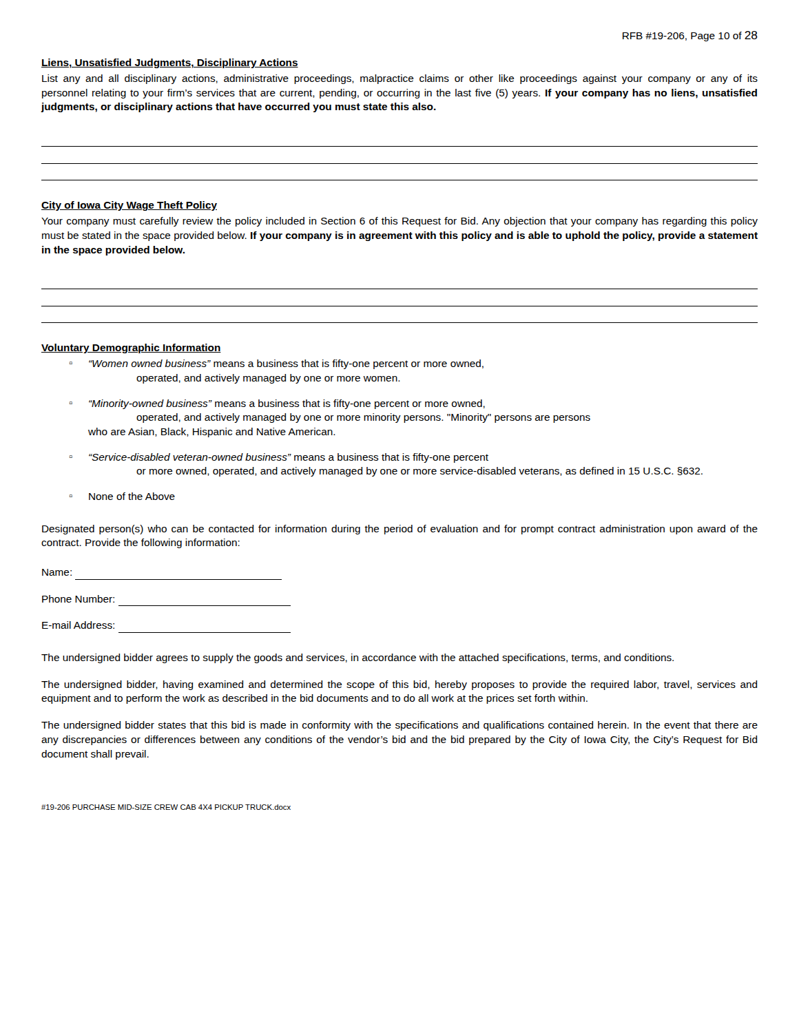RFB #19-206, Page 10 of 28
Liens, Unsatisfied Judgments, Disciplinary Actions
List any and all disciplinary actions, administrative proceedings, malpractice claims or other like proceedings against your company or any of its personnel relating to your firm’s services that are current, pending, or occurring in the last five (5) years. If your company has no liens, unsatisfied judgments, or disciplinary actions that have occurred you must state this also.
City of Iowa City Wage Theft Policy
Your company must carefully review the policy included in Section 6 of this Request for Bid. Any objection that your company has regarding this policy must be stated in the space provided below. If your company is in agreement with this policy and is able to uphold the policy, provide a statement in the space provided below.
Voluntary Demographic Information
“Women owned business” means a business that is fifty-one percent or more owned, operated, and actively managed by one or more women.
“Minority-owned business” means a business that is fifty-one percent or more owned, operated, and actively managed by one or more minority persons. "Minority" persons are persons who are Asian, Black, Hispanic and Native American.
“Service-disabled veteran-owned business” means a business that is fifty-one percent or more owned, operated, and actively managed by one or more service-disabled veterans, as defined in 15 U.S.C. §632.
None of the Above
Designated person(s) who can be contacted for information during the period of evaluation and for prompt contract administration upon award of the contract. Provide the following information:
Name:
Phone Number:
E-mail Address:
The undersigned bidder agrees to supply the goods and services, in accordance with the attached specifications, terms, and conditions.
The undersigned bidder, having examined and determined the scope of this bid, hereby proposes to provide the required labor, travel, services and equipment and to perform the work as described in the bid documents and to do all work at the prices set forth within.
The undersigned bidder states that this bid is made in conformity with the specifications and qualifications contained herein. In the event that there are any discrepancies or differences between any conditions of the vendor’s bid and the bid prepared by the City of Iowa City, the City’s Request for Bid document shall prevail.
#19-206 PURCHASE MID-SIZE CREW CAB 4X4 PICKUP TRUCK.docx